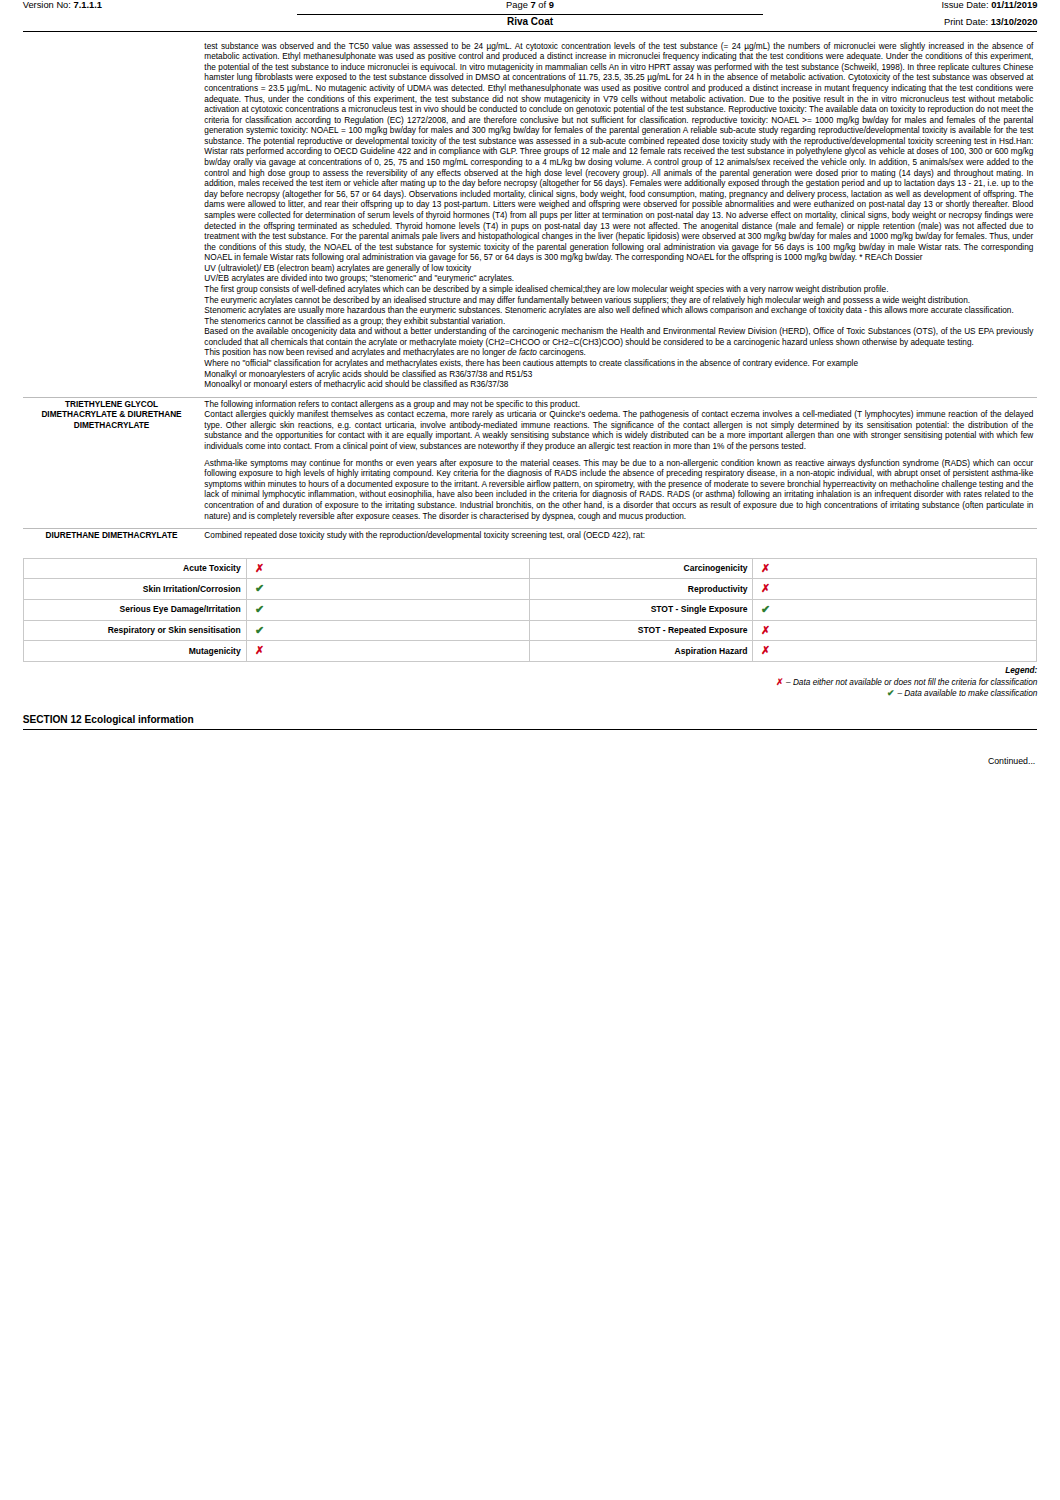Version No: 7.1.1.1
Page 7 of 9
Issue Date: 01/11/2019
Riva Coat
Print Date: 13/10/2020
| | test substance was observed and the TC50 value was assessed to be 24 µg/mL. At cytotoxic concentration levels of the test substance (= 24 µg/mL) the numbers of micronuclei were slightly increased in the absence of metabolic activation. Ethyl methanesulphonate was used as positive control and produced a distinct increase in micronuclei frequency indicating that the test conditions were adequate. Under the conditions of this experiment, the potential of the test substance to induce micronuclei is equivocal. In vitro mutagenicity in mammalian cells An in vitro HPRT assay was performed with the test substance (Schweikl, 1998). In three replicate cultures Chinese hamster lung fibroblasts were exposed to the test substance dissolved in DMSO at concentrations of 11.75, 23.5, 35.25 µg/mL for 24 h in the absence of metabolic activation. Cytotoxicity of the test substance was observed at concentrations = 23.5 µg/mL. No mutagenic activity of UDMA was detected. Ethyl methanesulphonate was used as positive control and produced a distinct increase in mutant frequency indicating that the test conditions were adequate. Thus, under the conditions of this experiment, the test substance did not show mutagenicity in V79 cells without metabolic activation. Due to the positive result in the in vitro micronucleus test without metabolic activation at cytotoxic concentrations a micronucleus test in vivo should be conducted to conclude on genotoxic potential of the test substance. Reproductive toxicity: The available data on toxicity to reproduction do not meet the criteria for classification according to Regulation (EC) 1272/2008, and are therefore conclusive but not sufficient for classification. reproductive toxicity: NOAEL >= 1000 mg/kg bw/day for males and females of the parental generation systemic toxicity: NOAEL = 100 mg/kg bw/day for males and 300 mg/kg bw/day for females of the parental generation A reliable sub-acute study regarding reproductive/developmental toxicity is available for the test substance. The potential reproductive or developmental toxicity of the test substance was assessed in a sub-acute combined repeated dose toxicity study with the reproductive/developmental toxicity screening test in Hsd.Han: Wistar rats performed according to OECD Guideline 422 and in compliance with GLP. Three groups of 12 male and 12 female rats received the test substance in polyethylene glycol as vehicle at doses of 100, 300 or 600 mg/kg bw/day orally via gavage at concentrations of 0, 25, 75 and 150 mg/mL corresponding to a 4 mL/kg bw dosing volume. A control group of 12 animals/sex received the vehicle only. In addition, 5 animals/sex were added to the control and high dose group to assess the reversibility of any effects observed at the high dose level (recovery group). All animals of the parental generation were dosed prior to mating (14 days) and throughout mating. In addition, males received the test item or vehicle after mating up to the day before necropsy (altogether for 56 days). Females were additionally exposed through the gestation period and up to lactation days 13 - 21, i.e. up to the day before necropsy (altogether for 56, 57 or 64 days). Observations included mortality, clinical signs, body weight, food consumption, mating, pregnancy and delivery process, lactation as well as development of offspring. The dams were allowed to litter, and rear their offspring up to day 13 post-partum. Litters were weighed and offspring were observed for possible abnormalities and were euthanized on post-natal day 13 or shortly thereafter. Blood samples were collected for determination of serum levels of thyroid hormones (T4) from all pups per litter at termination on post-natal day 13. No adverse effect on mortality, clinical signs, body weight or necropsy findings were detected in the offspring terminated as scheduled. Thyroid homone levels (T4) in pups on post-natal day 13 were not affected. The anogenital distance (male and female) or nipple retention (male) was not affected due to treatment with the test substance. For the parental animals pale livers and histopathological changes in the liver (hepatic lipidosis) were observed at 300 mg/kg bw/day for males and 1000 mg/kg bw/day for females. Thus, under the conditions of this study, the NOAEL of the test substance for systemic toxicity of the parental generation following oral administration via gavage for 56 days is 100 mg/kg bw/day in male Wistar rats. The corresponding NOAEL in female Wistar rats following oral administration via gavage for 56, 57 or 64 days is 300 mg/kg bw/day. The corresponding NOAEL for the offspring is 1000 mg/kg bw/day. * REACh Dossier UV (ultraviolet)/ EB (electron beam) acrylates are generally of low toxicity UV/EB acrylates are divided into two groups; "stenomeric" and "eurymeric" acrylates. The first group consists of well-defined acrylates which can be described by a simple idealised chemical;they are low molecular weight species with a very narrow weight distribution profile. The eurymeric acrylates cannot be described by an idealised structure and may differ fundamentally between various suppliers; they are of relatively high molecular weigh and possess a wide weight distribution. Stenomeric acrylates are usually more hazardous than the eurymeric substances. Stenomeric acrylates are also well defined which allows comparison and exchange of toxicity data - this allows more accurate classification. The stenomerics cannot be classified as a group; they exhibit substantial variation. Based on the available oncogenicity data and without a better understanding of the carcinogenic mechanism the Health and Environmental Review Division (HERD), Office of Toxic Substances (OTS), of the US EPA previously concluded that all chemicals that contain the acrylate or methacrylate moiety (CH2=CHCOO or CH2=C(CH3)COO) should be considered to be a carcinogenic hazard unless shown otherwise by adequate testing. This position has now been revised and acrylates and methacrylates are no longer de facto carcinogens. Where no "official" classification for acrylates and methacrylates exists, there has been cautious attempts to create classifications in the absence of contrary evidence. For example Monalkyl or monoarylesters of acrylic acids should be classified as R36/37/38 and R51/53 Monoalkyl or monoaryl esters of methacrylic acid should be classified as R36/37/38 |
| TRIETHYLENE GLYCOL DIMETHACRYLATE & DIURETHANE DIMETHACRYLATE | The following information refers to contact allergens as a group and may not be specific to this product. Contact allergies quickly manifest themselves as contact eczema, more rarely as urticaria or Quincke's oedema. The pathogenesis of contact eczema involves a cell-mediated (T lymphocytes) immune reaction of the delayed type. Other allergic skin reactions, e.g. contact urticaria, involve antibody-mediated immune reactions. The significance of the contact allergen is not simply determined by its sensitisation potential: the distribution of the substance and the opportunities for contact with it are equally important. A weakly sensitising substance which is widely distributed can be a more important allergen than one with stronger sensitising potential with which few individuals come into contact. From a clinical point of view, substances are noteworthy if they produce an allergic test reaction in more than 1% of the persons tested. Asthma-like symptoms may continue for months or even years after exposure to the material ceases. This may be due to a non-allergenic condition known as reactive airways dysfunction syndrome (RADS) which can occur following exposure to high levels of highly irritating compound. Key criteria for the diagnosis of RADS include the absence of preceding respiratory disease, in a non-atopic individual, with abrupt onset of persistent asthma-like symptoms within minutes to hours of a documented exposure to the irritant. A reversible airflow pattern, on spirometry, with the presence of moderate to severe bronchial hyperreactivity on methacholine challenge testing and the lack of minimal lymphocytic inflammation, without eosinophilia, have also been included in the criteria for diagnosis of RADS. RADS (or asthma) following an irritating inhalation is an infrequent disorder with rates related to the concentration of and duration of exposure to the irritating substance. Industrial bronchitis, on the other hand, is a disorder that occurs as result of exposure due to high concentrations of irritating substance (often particulate in nature) and is completely reversible after exposure ceases. The disorder is characterised by dyspnea, cough and mucus production. |
| DIURETHANE DIMETHACRYLATE | Combined repeated dose toxicity study with the reproduction/developmental toxicity screening test, oral (OECD 422), rat: |
| Acute Toxicity | ✗ | Carcinogenicity | ✗ |
| Skin Irritation/Corrosion | ✔ | Reproductivity | ✗ |
| Serious Eye Damage/Irritation | ✔ | STOT - Single Exposure | ✔ |
| Respiratory or Skin sensitisation | ✔ | STOT - Repeated Exposure | ✗ |
| Mutagenicity | ✗ | Aspiration Hazard | ✗ |
Legend: ✗ – Data either not available or does not fill the criteria for classification ✔ – Data available to make classification
SECTION 12 Ecological information
Continued...